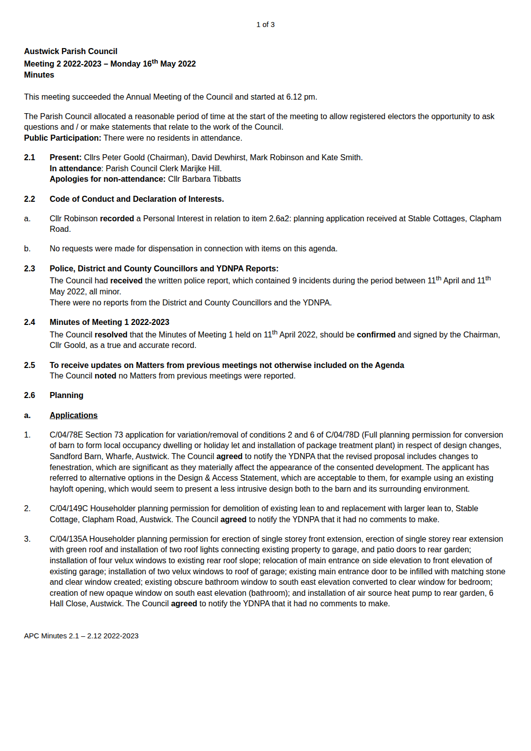1 of 3
Austwick Parish Council
Meeting 2 2022-2023 – Monday 16th May 2022
Minutes
This meeting succeeded the Annual Meeting of the Council and started at 6.12 pm.
The Parish Council allocated a reasonable period of time at the start of the meeting to allow registered electors the opportunity to ask questions and / or make statements that relate to the work of the Council.
Public Participation: There were no residents in attendance.
2.1
Present: Cllrs Peter Goold (Chairman), David Dewhirst, Mark Robinson and Kate Smith.
In attendance: Parish Council Clerk Marijke Hill.
Apologies for non-attendance: Cllr Barbara Tibbatts
2.2
Code of Conduct and Declaration of Interests.
a.
Cllr Robinson recorded a Personal Interest in relation to item 2.6a2: planning application received at Stable Cottages, Clapham Road.
b.
No requests were made for dispensation in connection with items on this agenda.
2.3
Police, District and County Councillors and YDNPA Reports:
The Council had received the written police report, which contained 9 incidents during the period between 11th April and 11th May 2022, all minor.
There were no reports from the District and County Councillors and the YDNPA.
2.4
Minutes of Meeting 1 2022-2023
The Council resolved that the Minutes of Meeting 1 held on 11th April 2022, should be confirmed and signed by the Chairman, Cllr Goold, as a true and accurate record.
2.5
To receive updates on Matters from previous meetings not otherwise included on the Agenda
The Council noted no Matters from previous meetings were reported.
2.6
Planning
a.
Applications
1.
C/04/78E Section 73 application for variation/removal of conditions 2 and 6 of C/04/78D (Full planning permission for conversion of barn to form local occupancy dwelling or holiday let and installation of package treatment plant) in respect of design changes, Sandford Barn, Wharfe, Austwick. The Council agreed to notify the YDNPA that the revised proposal includes changes to fenestration, which are significant as they materially affect the appearance of the consented development. The applicant has referred to alternative options in the Design & Access Statement, which are acceptable to them, for example using an existing hayloft opening, which would seem to present a less intrusive design both to the barn and its surrounding environment.
2.
C/04/149C Householder planning permission for demolition of existing lean to and replacement with larger lean to, Stable Cottage, Clapham Road, Austwick. The Council agreed to notify the YDNPA that it had no comments to make.
3.
C/04/135A Householder planning permission for erection of single storey front extension, erection of single storey rear extension with green roof and installation of two roof lights connecting existing property to garage, and patio doors to rear garden; installation of four velux windows to existing rear roof slope; relocation of main entrance on side elevation to front elevation of existing garage; installation of two velux windows to roof of garage; existing main entrance door to be infilled with matching stone and clear window created; existing obscure bathroom window to south east elevation converted to clear window for bedroom; creation of new opaque window on south east elevation (bathroom); and installation of air source heat pump to rear garden, 6 Hall Close, Austwick. The Council agreed to notify the YDNPA that it had no comments to make.
APC Minutes 2.1 – 2.12 2022-2023